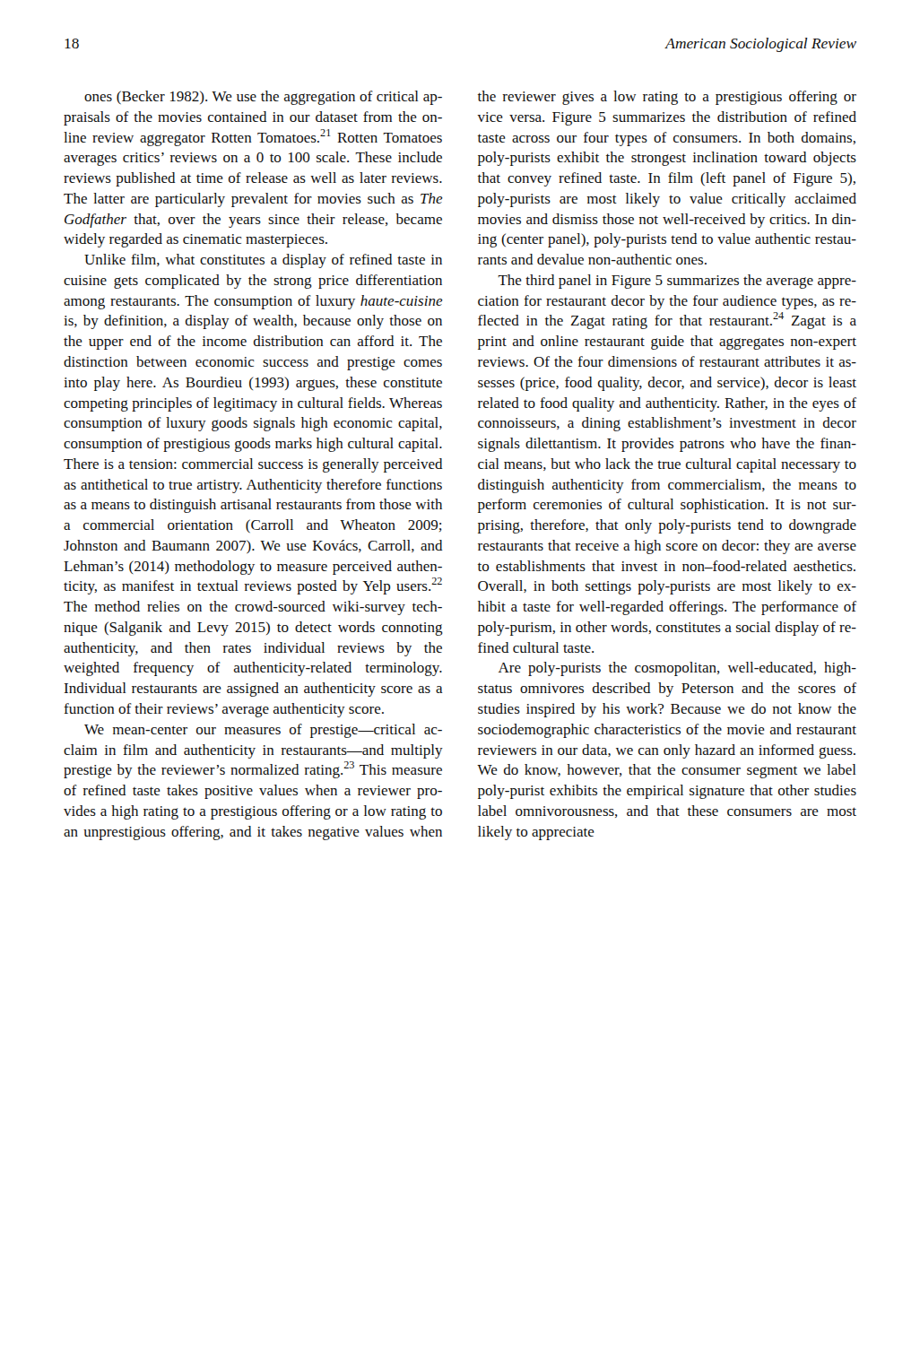18 American Sociological Review
ones (Becker 1982). We use the aggregation of critical appraisals of the movies contained in our dataset from the online review aggregator Rotten Tomatoes.21 Rotten Tomatoes averages critics’ reviews on a 0 to 100 scale. These include reviews published at time of release as well as later reviews. The latter are particularly prevalent for movies such as The Godfather that, over the years since their release, became widely regarded as cinematic masterpieces.
Unlike film, what constitutes a display of refined taste in cuisine gets complicated by the strong price differentiation among restaurants. The consumption of luxury haute-cuisine is, by definition, a display of wealth, because only those on the upper end of the income distribution can afford it. The distinction between economic success and prestige comes into play here. As Bourdieu (1993) argues, these constitute competing principles of legitimacy in cultural fields. Whereas consumption of luxury goods signals high economic capital, consumption of prestigious goods marks high cultural capital. There is a tension: commercial success is generally perceived as antithetical to true artistry. Authenticity therefore functions as a means to distinguish artisanal restaurants from those with a commercial orientation (Carroll and Wheaton 2009; Johnston and Baumann 2007). We use Kovács, Carroll, and Lehman’s (2014) methodology to measure perceived authenticity, as manifest in textual reviews posted by Yelp users.22 The method relies on the crowd-sourced wiki-survey technique (Salganik and Levy 2015) to detect words connoting authenticity, and then rates individual reviews by the weighted frequency of authenticity-related terminology. Individual restaurants are assigned an authenticity score as a function of their reviews’ average authenticity score.
We mean-center our measures of prestige—critical acclaim in film and authenticity in restaurants—and multiply prestige by the reviewer’s normalized rating.23 This measure of refined taste takes positive values when a reviewer provides a high rating to a prestigious offering or a low rating to an unprestigious offering, and it takes negative values when the reviewer gives a low rating to a prestigious offering or vice versa. Figure 5 summarizes the distribution of refined taste across our four types of consumers. In both domains, poly-purists exhibit the strongest inclination toward objects that convey refined taste. In film (left panel of Figure 5), poly-purists are most likely to value critically acclaimed movies and dismiss those not well-received by critics. In dining (center panel), poly-purists tend to value authentic restaurants and devalue non-authentic ones.
The third panel in Figure 5 summarizes the average appreciation for restaurant decor by the four audience types, as reflected in the Zagat rating for that restaurant.24 Zagat is a print and online restaurant guide that aggregates non-expert reviews. Of the four dimensions of restaurant attributes it assesses (price, food quality, decor, and service), decor is least related to food quality and authenticity. Rather, in the eyes of connoisseurs, a dining establishment’s investment in decor signals dilettantism. It provides patrons who have the financial means, but who lack the true cultural capital necessary to distinguish authenticity from commercialism, the means to perform ceremonies of cultural sophistication. It is not surprising, therefore, that only poly-purists tend to downgrade restaurants that receive a high score on decor: they are averse to establishments that invest in non–food-related aesthetics. Overall, in both settings poly-purists are most likely to exhibit a taste for well-regarded offerings. The performance of poly-purism, in other words, constitutes a social display of refined cultural taste.
Are poly-purists the cosmopolitan, well-educated, high-status omnivores described by Peterson and the scores of studies inspired by his work? Because we do not know the sociodemographic characteristics of the movie and restaurant reviewers in our data, we can only hazard an informed guess. We do know, however, that the consumer segment we label poly-purist exhibits the empirical signature that other studies label omnivorousness, and that these consumers are most likely to appreciate